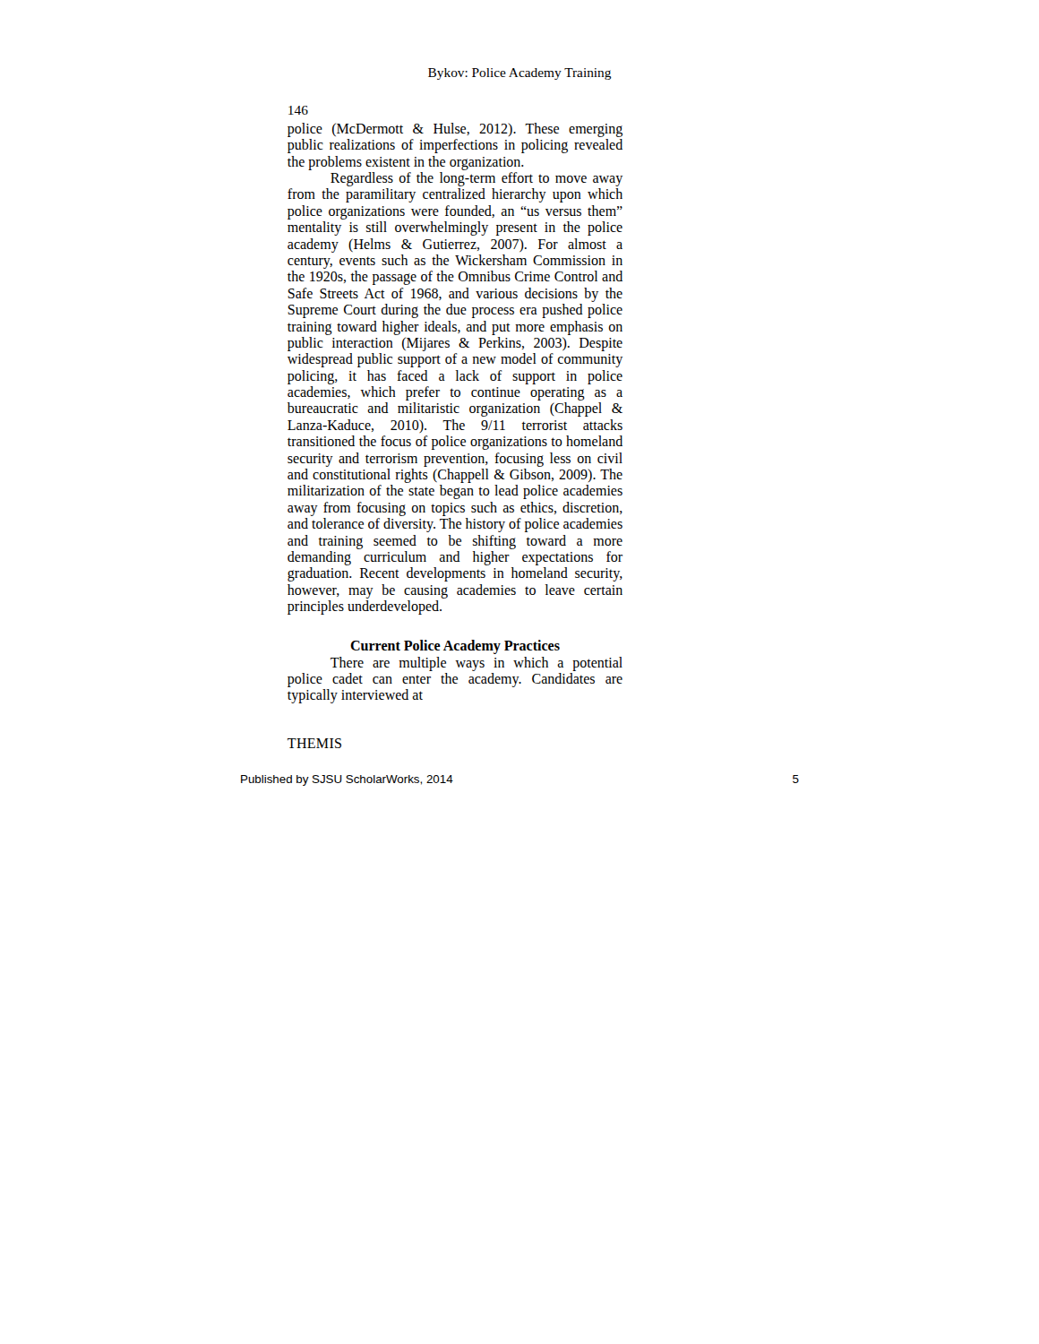Bykov: Police Academy Training
146
police (McDermott & Hulse, 2012). These emerging public realizations of imperfections in policing revealed the problems existent in the organization.
Regardless of the long-term effort to move away from the paramilitary centralized hierarchy upon which police organizations were founded, an “us versus them” mentality is still overwhelmingly present in the police academy (Helms & Gutierrez, 2007). For almost a century, events such as the Wickersham Commission in the 1920s, the passage of the Omnibus Crime Control and Safe Streets Act of 1968, and various decisions by the Supreme Court during the due process era pushed police training toward higher ideals, and put more emphasis on public interaction (Mijares & Perkins, 2003). Despite widespread public support of a new model of community policing, it has faced a lack of support in police academies, which prefer to continue operating as a bureaucratic and militaristic organization (Chappel & Lanza-Kaduce, 2010). The 9/11 terrorist attacks transitioned the focus of police organizations to homeland security and terrorism prevention, focusing less on civil and constitutional rights (Chappell & Gibson, 2009). The militarization of the state began to lead police academies away from focusing on topics such as ethics, discretion, and tolerance of diversity. The history of police academies and training seemed to be shifting toward a more demanding curriculum and higher expectations for graduation. Recent developments in homeland security, however, may be causing academies to leave certain principles underdeveloped.
Current Police Academy Practices
There are multiple ways in which a potential police cadet can enter the academy. Candidates are typically interviewed at
THEMIS
Published by SJSU ScholarWorks, 2014
5